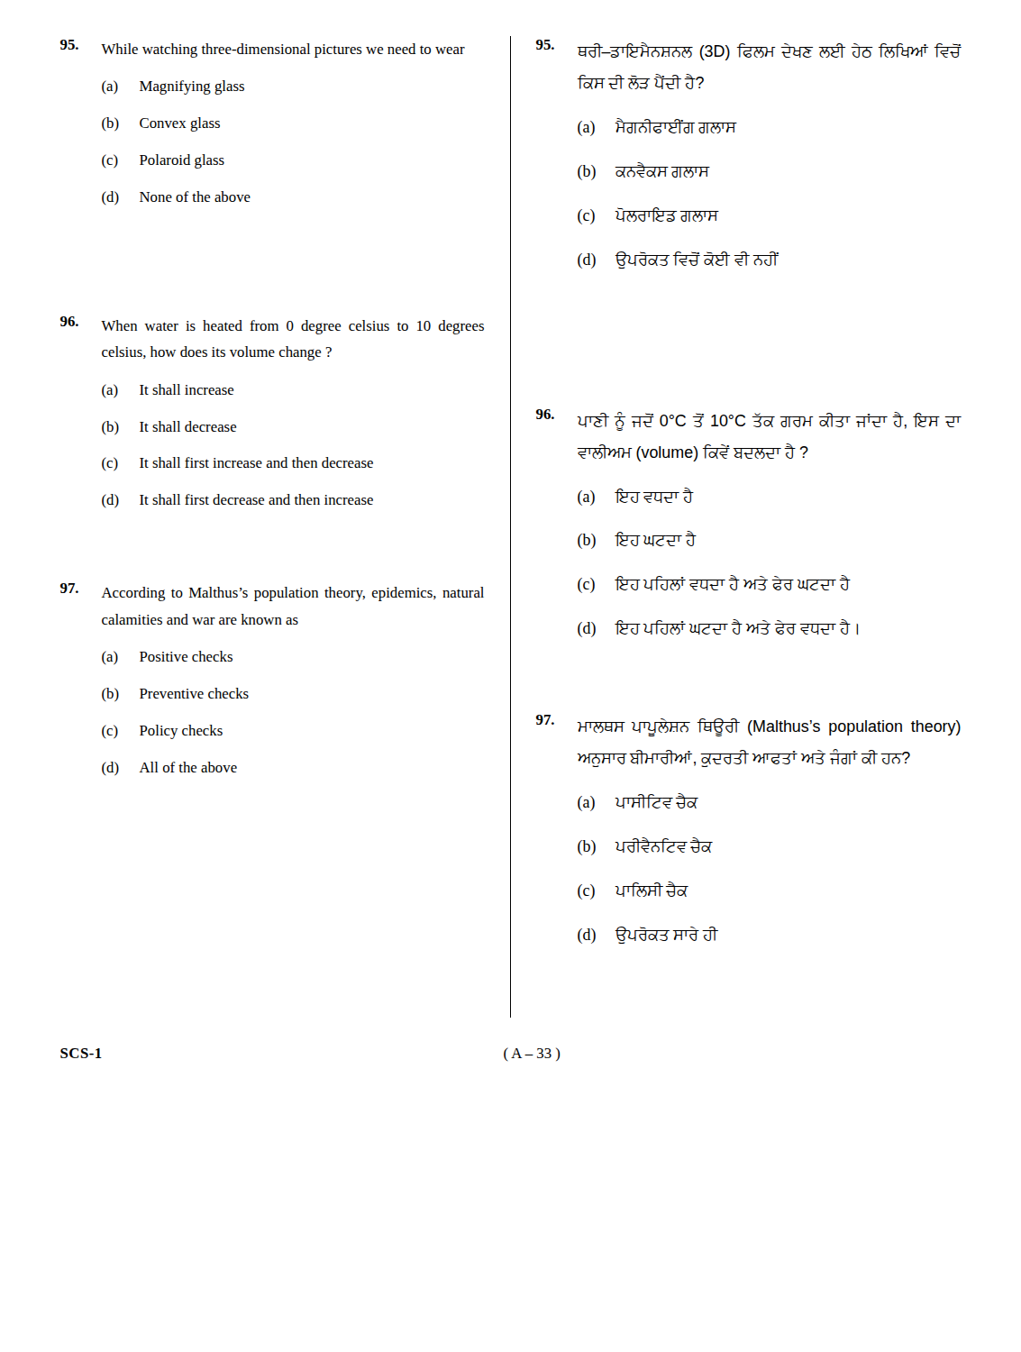95.
While watching three-dimensional pictures we need to wear
(a) Magnifying glass
(b) Convex glass
(c) Polaroid glass
(d) None of the above
96.
When water is heated from 0 degree celsius to 10 degrees celsius, how does its volume change ?
(a) It shall increase
(b) It shall decrease
(c) It shall first increase and then decrease
(d) It shall first decrease and then increase
97.
According to Malthus’s population theory, epidemics, natural calamities and war are known as
(a) Positive checks
(b) Preventive checks
(c) Policy checks
(d) All of the above
95.
ਥਰੀ–ਡਾਇਮੈਨਸ਼ਨਲ (3D) ਫਿਲਮ ਦੇਖਣ ਲਈ ਹੇਠ ਲਿਖਿਆਂ ਵਿਚੋਂ ਕਿਸ ਦੀ ਲੋੜ ਪੈਂਦੀ ਹੈ?
(a) ਮੈਗਨੀਫਾਈਂਗ ਗਲਾਸ
(b) ਕਨਵੈਕਸ ਗਲਾਸ
(c) ਪੋਲਰਾਇਡ ਗਲਾਸ
(d) ਉਪਰੋਕਤ ਵਿਚੋਂ ਕੋਈ ਵੀ ਨਹੀਂ
96.
ਪਾਣੀ ਨੂੰ ਜਦੋਂ 0°C ਤੋਂ 10°C ਤੱਕ ਗਰਮ ਕੀਤਾ ਜਾਂਦਾ ਹੈ, ਇਸ ਦਾ ਵਾਲੀਅਮ (volume) ਕਿਵੇਂ ਬਦਲਦਾ ਹੈ ?
(a) ਇਹ ਵਧਦਾ ਹੈ
(b) ਇਹ ਘਟਦਾ ਹੈ
(c) ਇਹ ਪਹਿਲਾਂ ਵਧਦਾ ਹੈ ਅਤੇ ਫੇਰ ਘਟਦਾ ਹੈ
(d) ਇਹ ਪਹਿਲਾਂ ਘਟਦਾ ਹੈ ਅਤੇ ਫੇਰ ਵਧਦਾ ਹੈ।
97.
ਮਾਲਥਸ ਪਾਪੂਲੇਸ਼ਨ ਥਿਊਰੀ (Malthus’s population theory) ਅਨੁਸਾਰ ਬੀਮਾਰੀਆਂ, ਕੁਦਰਤੀ ਆਫਤਾਂ ਅਤੇ ਜੰਗਾਂ ਕੀ ਹਨ?
(a) ਪਾਸੀਟਿਵ ਚੈਕ
(b) ਪਰੀਵੈਨਟਿਵ ਚੈਕ
(c) ਪਾਲਿਸੀ ਚੈਕ
(d) ਉਪਰੋਕਤ ਸਾਰੇ ਹੀ
SCS-1 ( A – 33 )